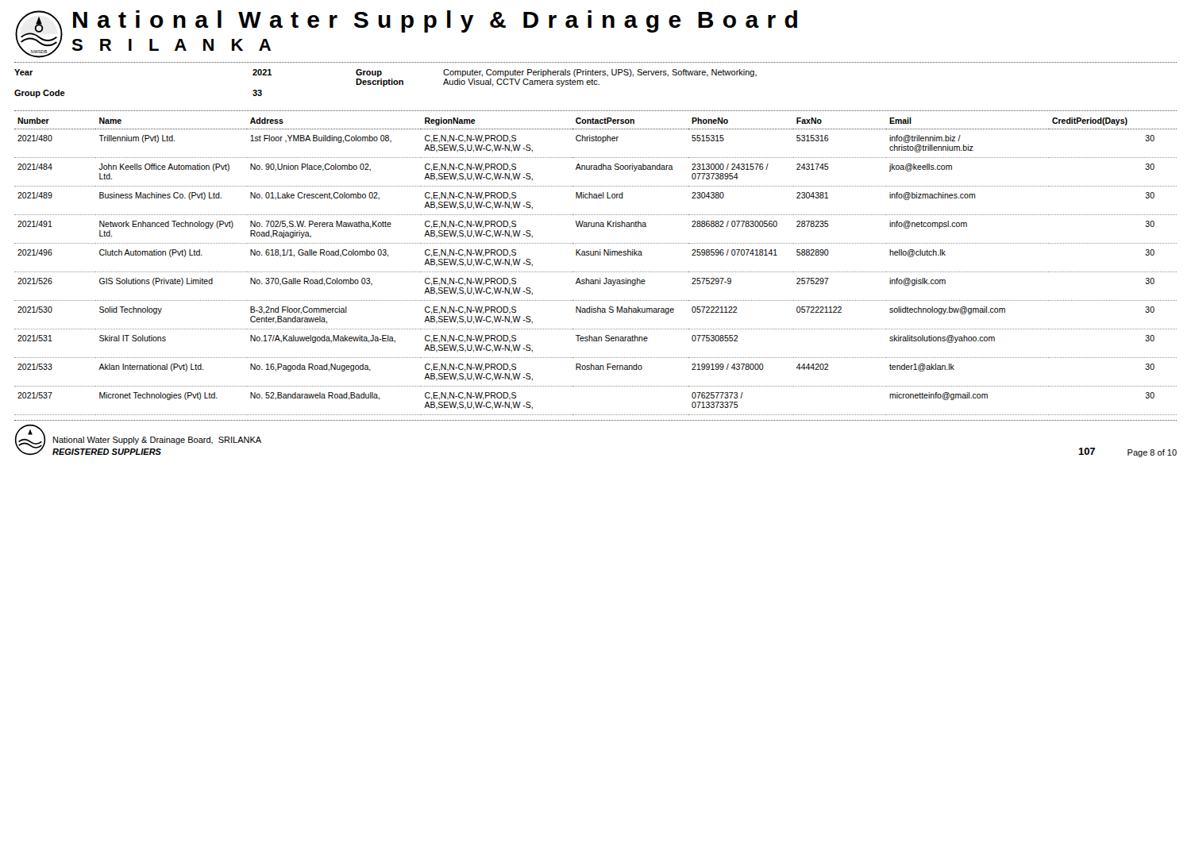NWSDB
N a t i o n a l W a t e r S u p p l y & D r a i n a g e B o a r d
S R I L A N K A
Year
Group Code
2021
33
Group
Computer, Computer Peripherals (Printers, UPS), Servers, Software, Networking,
Description
Audio Visual, CCTV Camera system etc.
| Number | Name | Address | RegionName | ContactPerson | PhoneNo | FaxNo | Email | CreditPeriod(Days) |
| --- | --- | --- | --- | --- | --- | --- | --- | --- |
| 2021/480 | Trillennium (Pvt) Ltd. | 1st Floor ,YMBA Building,Colombo 08, | C,E,N,N-C,N-W,PROD,S AB,SEW,S,U,W-C,W-N,W -S, | Christopher | 5515315 | 5315316 | info@trilennim.biz / christo@trillennium.biz | 30 |
| 2021/484 | John Keells Office Automation (Pvt) Ltd. | No. 90,Union Place,Colombo 02, | C,E,N,N-C,N-W,PROD,S AB,SEW,S,U,W-C,W-N,W -S, | Anuradha Sooriyabandara | 2313000 / 2431576 / 0773738954 | 2431745 | jkoa@keells.com | 30 |
| 2021/489 | Business Machines Co. (Pvt) Ltd. | No. 01,Lake Crescent,Colombo 02, | C,E,N,N-C,N-W,PROD,S AB,SEW,S,U,W-C,W-N,W -S, | Michael Lord | 2304380 | 2304381 | info@bizmachines.com | 30 |
| 2021/491 | Network Enhanced Technology (Pvt) Ltd. | No. 702/5,S.W. Perera Mawatha,Kotte Road,Rajagiriya, | C,E,N,N-C,N-W,PROD,S AB,SEW,S,U,W-C,W-N,W -S, | Waruna Krishantha | 2886882 / 0778300560 | 2878235 | info@netcompsl.com | 30 |
| 2021/496 | Clutch Automation (Pvt) Ltd. | No. 618,1/1, Galle Road,Colombo 03, | C,E,N,N-C,N-W,PROD,S AB,SEW,S,U,W-C,W-N,W -S, | Kasuni Nimeshika | 2598596 / 0707418141 | 5882890 | hello@clutch.lk | 30 |
| 2021/526 | GIS Solutions (Private) Limited | No. 370,Galle Road,Colombo 03, | C,E,N,N-C,N-W,PROD,S AB,SEW,S,U,W-C,W-N,W -S, | Ashani Jayasinghe | 2575297-9 | 2575297 | info@gislk.com | 30 |
| 2021/530 | Solid Technology | B-3,2nd Floor,Commercial Center,Bandarawela, | C,E,N,N-C,N-W,PROD,S AB,SEW,S,U,W-C,W-N,W -S, | Nadisha S Mahakumarage | 0572221122 | 0572221122 | solidtechnology.bw@gmail.com | 30 |
| 2021/531 | Skiral IT Solutions | No.17/A,Kaluwelgoda,Makewita,Ja-Ela, | C,E,N,N-C,N-W,PROD,S AB,SEW,S,U,W-C,W-N,W -S, | Teshan Senarathne | 0775308552 | | skiralitsolutions@yahoo.com | 30 |
| 2021/533 | Aklan International (Pvt) Ltd. | No. 16,Pagoda Road,Nugegoda, | C,E,N,N-C,N-W,PROD,S AB,SEW,S,U,W-C,W-N,W -S, | Roshan Fernando | 2199199 / 4378000 | 4444202 | tender1@aklan.lk | 30 |
| 2021/537 | Micronet Technologies (Pvt) Ltd. | No. 52,Bandarawela Road,Badulla, | C,E,N,N-C,N-W,PROD,S AB,SEW,S,U,W-C,W-N,W -S, | | 0762577373 / 0713373375 | | micronetteinfo@gmail.com | 30 |
National Water Supply & Drainage Board, SRILANKA
REGISTERED SUPPLIERS
107
Page 8 of 10